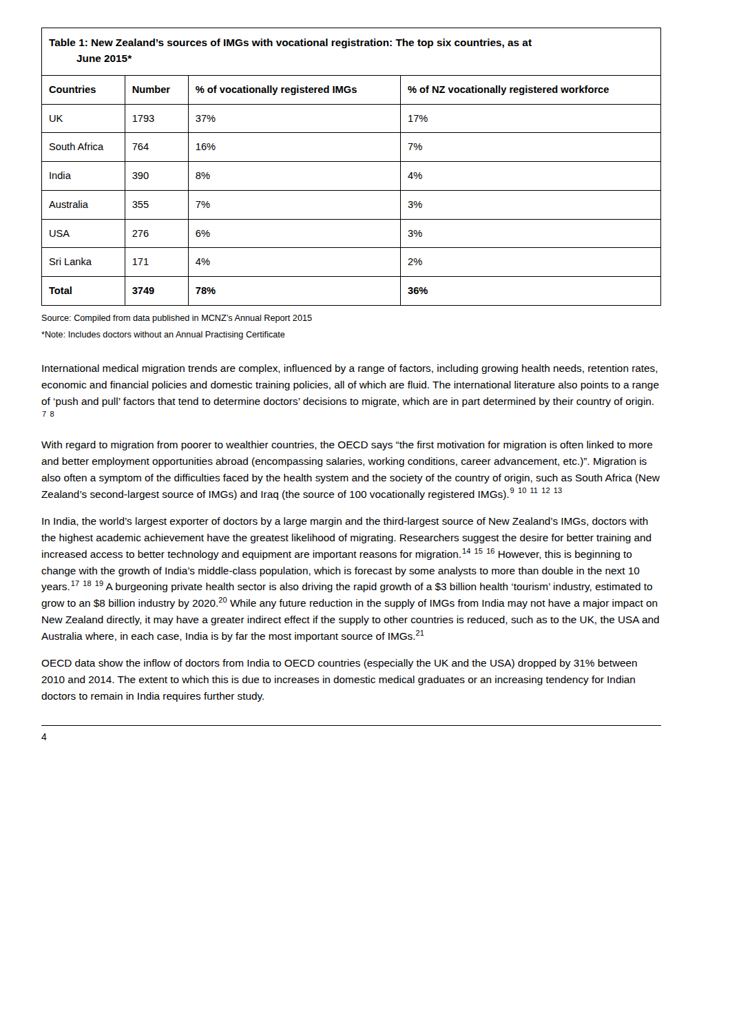Table 1: New Zealand’s sources of IMGs with vocational registration: The top six countries, as at June 2015*
| Countries | Number | % of vocationally registered IMGs | % of NZ vocationally registered workforce |
| --- | --- | --- | --- |
| UK | 1793 | 37% | 17% |
| South Africa | 764 | 16% | 7% |
| India | 390 | 8% | 4% |
| Australia | 355 | 7% | 3% |
| USA | 276 | 6% | 3% |
| Sri Lanka | 171 | 4% | 2% |
| Total | 3749 | 78% | 36% |
Source: Compiled from data published in MCNZ’s Annual Report 2015
*Note: Includes doctors without an Annual Practising Certificate
International medical migration trends are complex, influenced by a range of factors, including growing health needs, retention rates, economic and financial policies and domestic training policies, all of which are fluid. The international literature also points to a range of ‘push and pull’ factors that tend to determine doctors’ decisions to migrate, which are in part determined by their country of origin. 7 8
With regard to migration from poorer to wealthier countries, the OECD says “the first motivation for migration is often linked to more and better employment opportunities abroad (encompassing salaries, working conditions, career advancement, etc.)”. Migration is also often a symptom of the difficulties faced by the health system and the society of the country of origin, such as South Africa (New Zealand’s second-largest source of IMGs) and Iraq (the source of 100 vocationally registered IMGs).9 10 11 12 13
In India, the world’s largest exporter of doctors by a large margin and the third-largest source of New Zealand’s IMGs, doctors with the highest academic achievement have the greatest likelihood of migrating. Researchers suggest the desire for better training and increased access to better technology and equipment are important reasons for migration.14 15 16 However, this is beginning to change with the growth of India’s middle-class population, which is forecast by some analysts to more than double in the next 10 years.17 18 19 A burgeoning private health sector is also driving the rapid growth of a $3 billion health ‘tourism’ industry, estimated to grow to an $8 billion industry by 2020.20 While any future reduction in the supply of IMGs from India may not have a major impact on New Zealand directly, it may have a greater indirect effect if the supply to other countries is reduced, such as to the UK, the USA and Australia where, in each case, India is by far the most important source of IMGs.21
OECD data show the inflow of doctors from India to OECD countries (especially the UK and the USA) dropped by 31% between 2010 and 2014. The extent to which this is due to increases in domestic medical graduates or an increasing tendency for Indian doctors to remain in India requires further study.
4